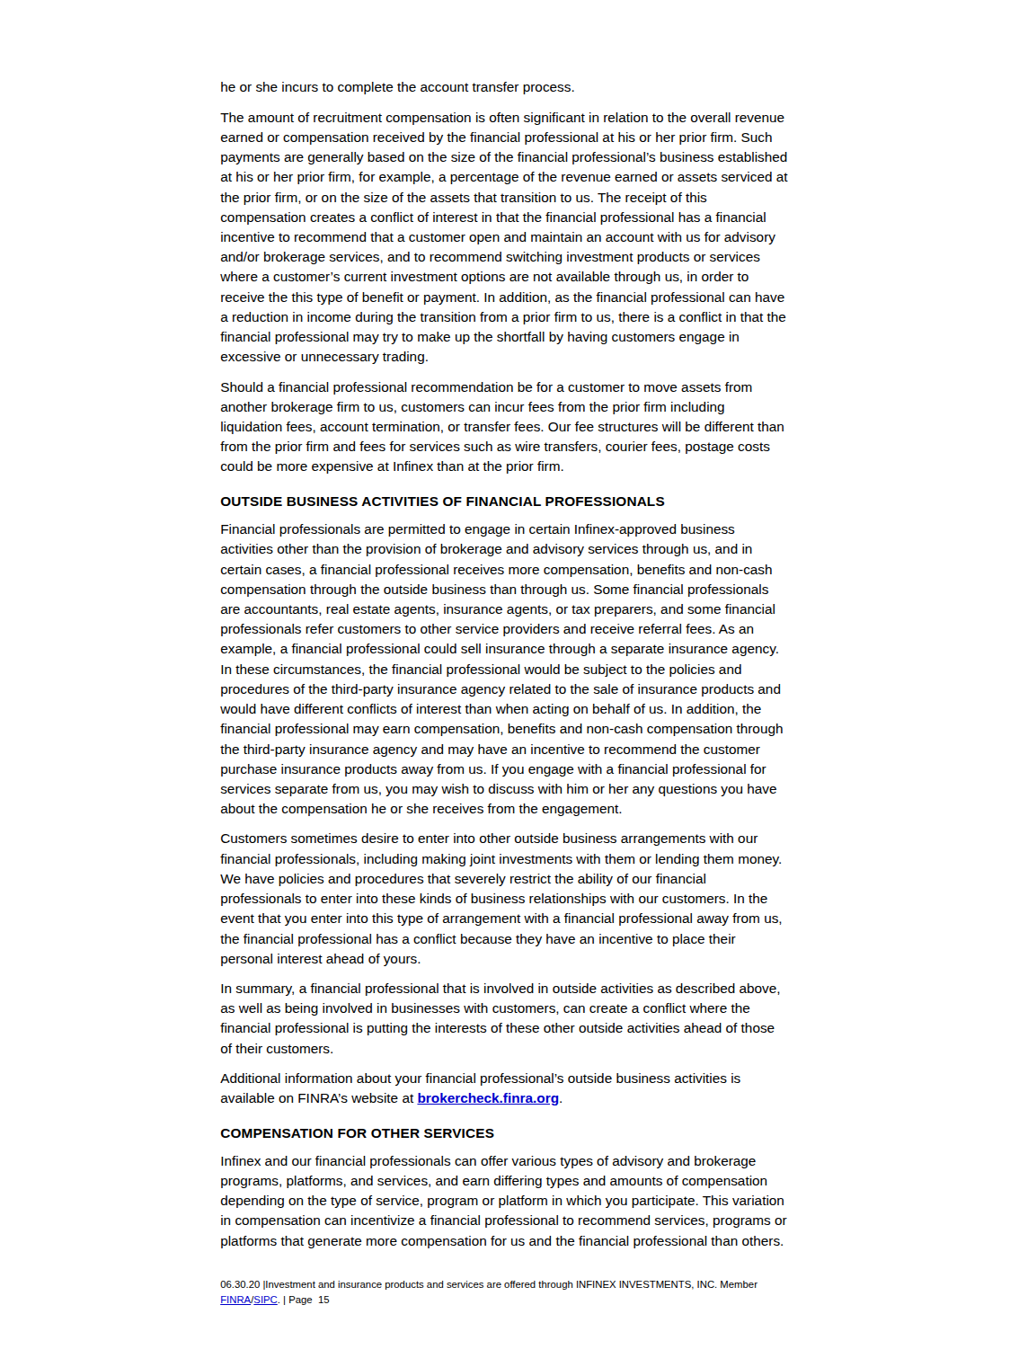he or she incurs to complete the account transfer process.
The amount of recruitment compensation is often significant in relation to the overall revenue earned or compensation received by the financial professional at his or her prior firm. Such payments are generally based on the size of the financial professional’s business established at his or her prior firm, for example, a percentage of the revenue earned or assets serviced at the prior firm, or on the size of the assets that transition to us. The receipt of this compensation creates a conflict of interest in that the financial professional has a financial incentive to recommend that a customer open and maintain an account with us for advisory and/or brokerage services, and to recommend switching investment products or services where a customer’s current investment options are not available through us, in order to receive the this type of benefit or payment. In addition, as the financial professional can have a reduction in income during the transition from a prior firm to us, there is a conflict in that the financial professional may try to make up the shortfall by having customers engage in excessive or unnecessary trading.
Should a financial professional recommendation be for a customer to move assets from another brokerage firm to us, customers can incur fees from the prior firm including liquidation fees, account termination, or transfer fees. Our fee structures will be different than from the prior firm and fees for services such as wire transfers, courier fees, postage costs could be more expensive at Infinex than at the prior firm.
Outside Business Activities of Financial Professionals
Financial professionals are permitted to engage in certain Infinex-approved business activities other than the provision of brokerage and advisory services through us, and in certain cases, a financial professional receives more compensation, benefits and non-cash compensation through the outside business than through us. Some financial professionals are accountants, real estate agents, insurance agents, or tax preparers, and some financial professionals refer customers to other service providers and receive referral fees. As an example, a financial professional could sell insurance through a separate insurance agency. In these circumstances, the financial professional would be subject to the policies and procedures of the third-party insurance agency related to the sale of insurance products and would have different conflicts of interest than when acting on behalf of us. In addition, the financial professional may earn compensation, benefits and non-cash compensation through the third-party insurance agency and may have an incentive to recommend the customer purchase insurance products away from us. If you engage with a financial professional for services separate from us, you may wish to discuss with him or her any questions you have about the compensation he or she receives from the engagement.
Customers sometimes desire to enter into other outside business arrangements with our financial professionals, including making joint investments with them or lending them money. We have policies and procedures that severely restrict the ability of our financial professionals to enter into these kinds of business relationships with our customers. In the event that you enter into this type of arrangement with a financial professional away from us, the financial professional has a conflict because they have an incentive to place their personal interest ahead of yours.
In summary, a financial professional that is involved in outside activities as described above, as well as being involved in businesses with customers, can create a conflict where the financial professional is putting the interests of these other outside activities ahead of those of their customers.
Additional information about your financial professional’s outside business activities is available on FINRA’s website at brokercheck.finra.org.
Compensation for Other Services
Infinex and our financial professionals can offer various types of advisory and brokerage programs, platforms, and services, and earn differing types and amounts of compensation depending on the type of service, program or platform in which you participate. This variation in compensation can incentivize a financial professional to recommend services, programs or platforms that generate more compensation for us and the financial professional than others.
06.30.20 |Investment and insurance products and services are offered through INFINEX INVESTMENTS, INC. Member FINRA/SIPC. | Page 15